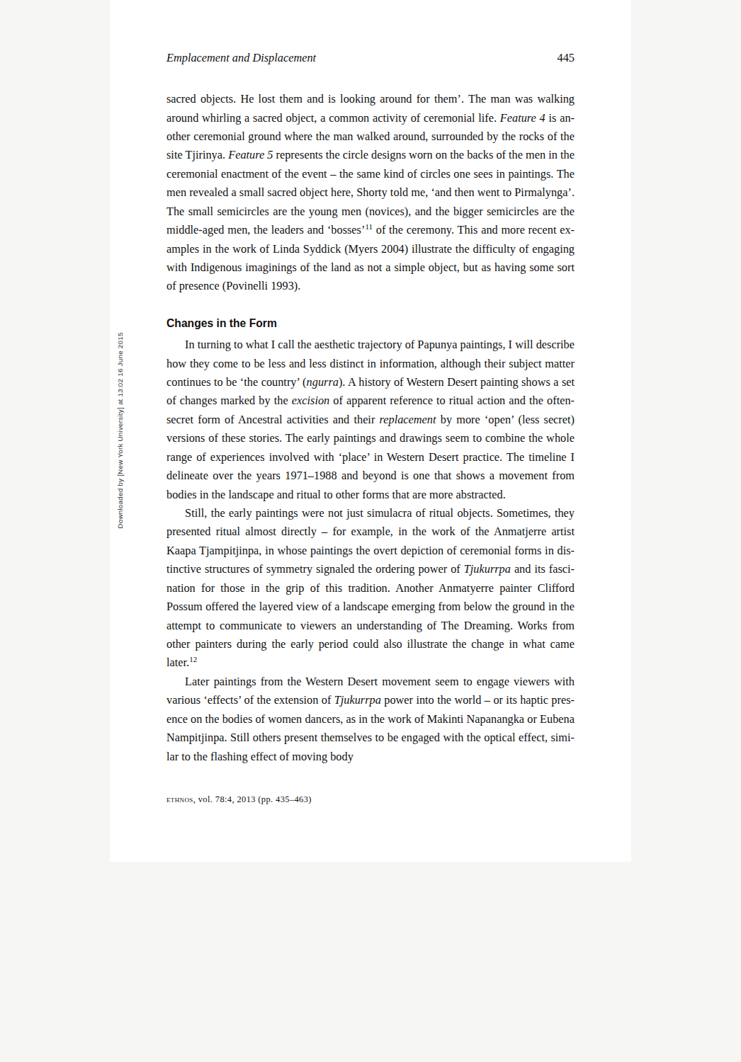Downloaded by [New York University] at 13:02 16 June 2015
Emplacement and Displacement 445
sacred objects. He lost them and is looking around for them’. The man was walking around whirling a sacred object, a common activity of ceremonial life. Feature 4 is another ceremonial ground where the man walked around, surrounded by the rocks of the site Tjirinya. Feature 5 represents the circle designs worn on the backs of the men in the ceremonial enactment of the event – the same kind of circles one sees in paintings. The men revealed a small sacred object here, Shorty told me, ‘and then went to Pirmalynga’. The small semicircles are the young men (novices), and the bigger semicircles are the middle-aged men, the leaders and ‘bosses’11 of the ceremony. This and more recent examples in the work of Linda Syddick (Myers 2004) illustrate the difficulty of engaging with Indigenous imaginings of the land as not a simple object, but as having some sort of presence (Povinelli 1993).
Changes in the Form
In turning to what I call the aesthetic trajectory of Papunya paintings, I will describe how they come to be less and less distinct in information, although their subject matter continues to be ‘the country’ (ngurra). A history of Western Desert painting shows a set of changes marked by the excision of apparent reference to ritual action and the often-secret form of Ancestral activities and their replacement by more ‘open’ (less secret) versions of these stories. The early paintings and drawings seem to combine the whole range of experiences involved with ‘place’ in Western Desert practice. The timeline I delineate over the years 1971–1988 and beyond is one that shows a movement from bodies in the landscape and ritual to other forms that are more abstracted.
Still, the early paintings were not just simulacra of ritual objects. Sometimes, they presented ritual almost directly – for example, in the work of the Anmatjerre artist Kaapa Tjampitjinpa, in whose paintings the overt depiction of ceremonial forms in distinctive structures of symmetry signaled the ordering power of Tjukurrpa and its fascination for those in the grip of this tradition. Another Anmatyerre painter Clifford Possum offered the layered view of a landscape emerging from below the ground in the attempt to communicate to viewers an understanding of The Dreaming. Works from other painters during the early period could also illustrate the change in what came later.12
Later paintings from the Western Desert movement seem to engage viewers with various ‘effects’ of the extension of Tjukurrpa power into the world – or its haptic presence on the bodies of women dancers, as in the work of Makinti Napanangka or Eubena Nampitjinpa. Still others present themselves to be engaged with the optical effect, similar to the flashing effect of moving body
ethnos, vol. 78:4, 2013 (pp. 435–463)